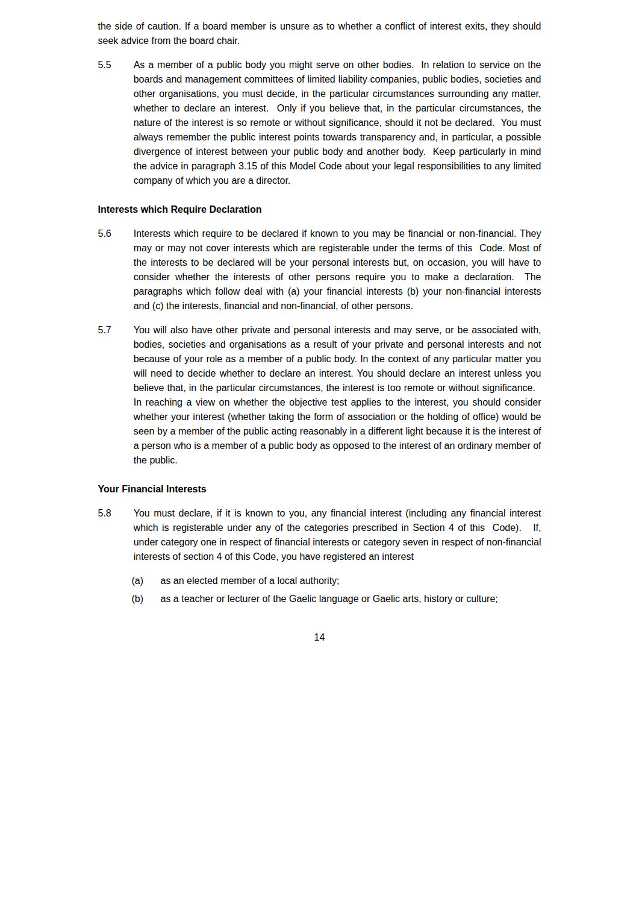the side of caution. If a board member is unsure as to whether a conflict of interest exits, they should seek advice from the board chair.
5.5
As a member of a public body you might serve on other bodies. In relation to service on the boards and management committees of limited liability companies, public bodies, societies and other organisations, you must decide, in the particular circumstances surrounding any matter, whether to declare an interest. Only if you believe that, in the particular circumstances, the nature of the interest is so remote or without significance, should it not be declared. You must always remember the public interest points towards transparency and, in particular, a possible divergence of interest between your public body and another body. Keep particularly in mind the advice in paragraph 3.15 of this Model Code about your legal responsibilities to any limited company of which you are a director.
Interests which Require Declaration
5.6
Interests which require to be declared if known to you may be financial or non-financial. They may or may not cover interests which are registerable under the terms of this Code. Most of the interests to be declared will be your personal interests but, on occasion, you will have to consider whether the interests of other persons require you to make a declaration. The paragraphs which follow deal with (a) your financial interests (b) your non-financial interests and (c) the interests, financial and non-financial, of other persons.
5.7
You will also have other private and personal interests and may serve, or be associated with, bodies, societies and organisations as a result of your private and personal interests and not because of your role as a member of a public body. In the context of any particular matter you will need to decide whether to declare an interest. You should declare an interest unless you believe that, in the particular circumstances, the interest is too remote or without significance. In reaching a view on whether the objective test applies to the interest, you should consider whether your interest (whether taking the form of association or the holding of office) would be seen by a member of the public acting reasonably in a different light because it is the interest of a person who is a member of a public body as opposed to the interest of an ordinary member of the public.
Your Financial Interests
5.8
You must declare, if it is known to you, any financial interest (including any financial interest which is registerable under any of the categories prescribed in Section 4 of this Code). If, under category one in respect of financial interests or category seven in respect of non-financial interests of section 4 of this Code, you have registered an interest
(a) as an elected member of a local authority;
(b) as a teacher or lecturer of the Gaelic language or Gaelic arts, history or culture;
14